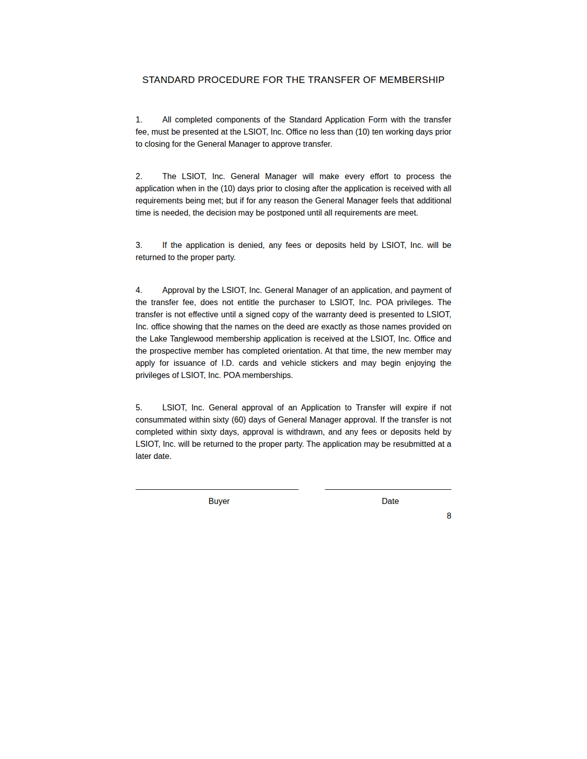STANDARD PROCEDURE FOR THE TRANSFER OF MEMBERSHIP
1. All completed components of the Standard Application Form with the transfer fee, must be presented at the LSIOT, Inc. Office no less than (10) ten working days prior to closing for the General Manager to approve transfer.
2. The LSIOT, Inc. General Manager will make every effort to process the application when in the (10) days prior to closing after the application is received with all requirements being met; but if for any reason the General Manager feels that additional time is needed, the decision may be postponed until all requirements are meet.
3. If the application is denied, any fees or deposits held by LSIOT, Inc. will be returned to the proper party.
4. Approval by the LSIOT, Inc. General Manager of an application, and payment of the transfer fee, does not entitle the purchaser to LSIOT, Inc. POA privileges. The transfer is not effective until a signed copy of the warranty deed is presented to LSIOT, Inc. office showing that the names on the deed are exactly as those names provided on the Lake Tanglewood membership application is received at the LSIOT, Inc. Office and the prospective member has completed orientation. At that time, the new member may apply for issuance of I.D. cards and vehicle stickers and may begin enjoying the privileges of LSIOT, Inc. POA memberships.
5. LSIOT, Inc. General approval of an Application to Transfer will expire if not consummated within sixty (60) days of General Manager approval. If the transfer is not completed within sixty days, approval is withdrawn, and any fees or deposits held by LSIOT, Inc. will be returned to the proper party. The application may be resubmitted at a later date.
Buyer
Date
8